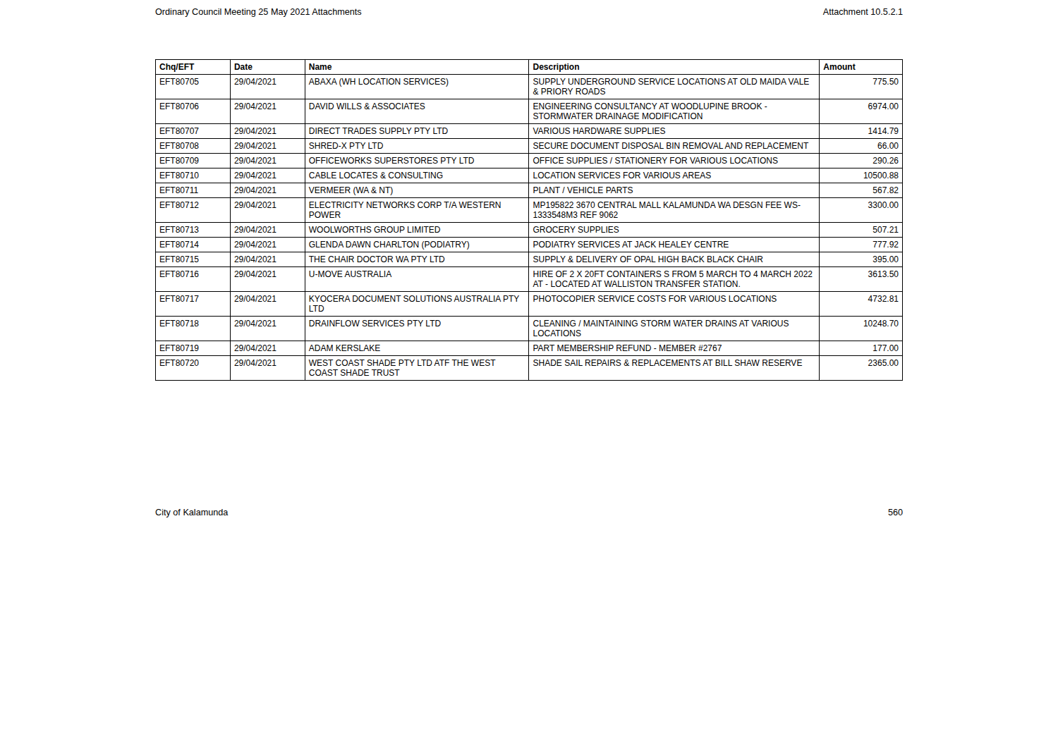Ordinary Council Meeting 25 May 2021 Attachments Attachment 10.5.2.1
| Chq/EFT | Date | Name | Description | Amount |
| --- | --- | --- | --- | --- |
| EFT80705 | 29/04/2021 | ABAXA (WH LOCATION SERVICES) | SUPPLY UNDERGROUND SERVICE LOCATIONS AT OLD MAIDA VALE & PRIORY ROADS | 775.50 |
| EFT80706 | 29/04/2021 | DAVID WILLS & ASSOCIATES | ENGINEERING CONSULTANCY AT WOODLUPINE BROOK - STORMWATER DRAINAGE MODIFICATION | 6974.00 |
| EFT80707 | 29/04/2021 | DIRECT TRADES SUPPLY PTY LTD | VARIOUS HARDWARE SUPPLIES | 1414.79 |
| EFT80708 | 29/04/2021 | SHRED-X PTY LTD | SECURE DOCUMENT DISPOSAL BIN REMOVAL AND REPLACEMENT | 66.00 |
| EFT80709 | 29/04/2021 | OFFICEWORKS SUPERSTORES PTY LTD | OFFICE SUPPLIES / STATIONERY FOR VARIOUS LOCATIONS | 290.26 |
| EFT80710 | 29/04/2021 | CABLE LOCATES & CONSULTING | LOCATION SERVICES FOR VARIOUS AREAS | 10500.88 |
| EFT80711 | 29/04/2021 | VERMEER (WA & NT) | PLANT / VEHICLE PARTS | 567.82 |
| EFT80712 | 29/04/2021 | ELECTRICITY NETWORKS CORP T/A WESTERN POWER | MP195822 3670 CENTRAL MALL KALAMUNDA WA DESGN FEE WS-1333548M3 REF 9062 | 3300.00 |
| EFT80713 | 29/04/2021 | WOOLWORTHS GROUP LIMITED | GROCERY SUPPLIES | 507.21 |
| EFT80714 | 29/04/2021 | GLENDA DAWN CHARLTON (PODIATRY) | PODIATRY SERVICES AT JACK HEALEY CENTRE | 777.92 |
| EFT80715 | 29/04/2021 | THE CHAIR DOCTOR WA PTY LTD | SUPPLY & DELIVERY OF OPAL HIGH BACK BLACK CHAIR | 395.00 |
| EFT80716 | 29/04/2021 | U-MOVE AUSTRALIA | HIRE OF 2 X 20FT CONTAINERS S FROM 5 MARCH TO 4 MARCH 2022 AT - LOCATED AT WALLISTON TRANSFER STATION. | 3613.50 |
| EFT80717 | 29/04/2021 | KYOCERA DOCUMENT SOLUTIONS AUSTRALIA PTY LTD | PHOTOCOPIER SERVICE COSTS FOR VARIOUS LOCATIONS | 4732.81 |
| EFT80718 | 29/04/2021 | DRAINFLOW SERVICES PTY LTD | CLEANING / MAINTAINING STORM WATER DRAINS AT VARIOUS LOCATIONS | 10248.70 |
| EFT80719 | 29/04/2021 | ADAM KERSLAKE | PART MEMBERSHIP REFUND - MEMBER #2767 | 177.00 |
| EFT80720 | 29/04/2021 | WEST COAST SHADE PTY LTD ATF THE WEST COAST SHADE TRUST | SHADE SAIL REPAIRS & REPLACEMENTS AT BILL SHAW RESERVE | 2365.00 |
City of Kalamunda 560